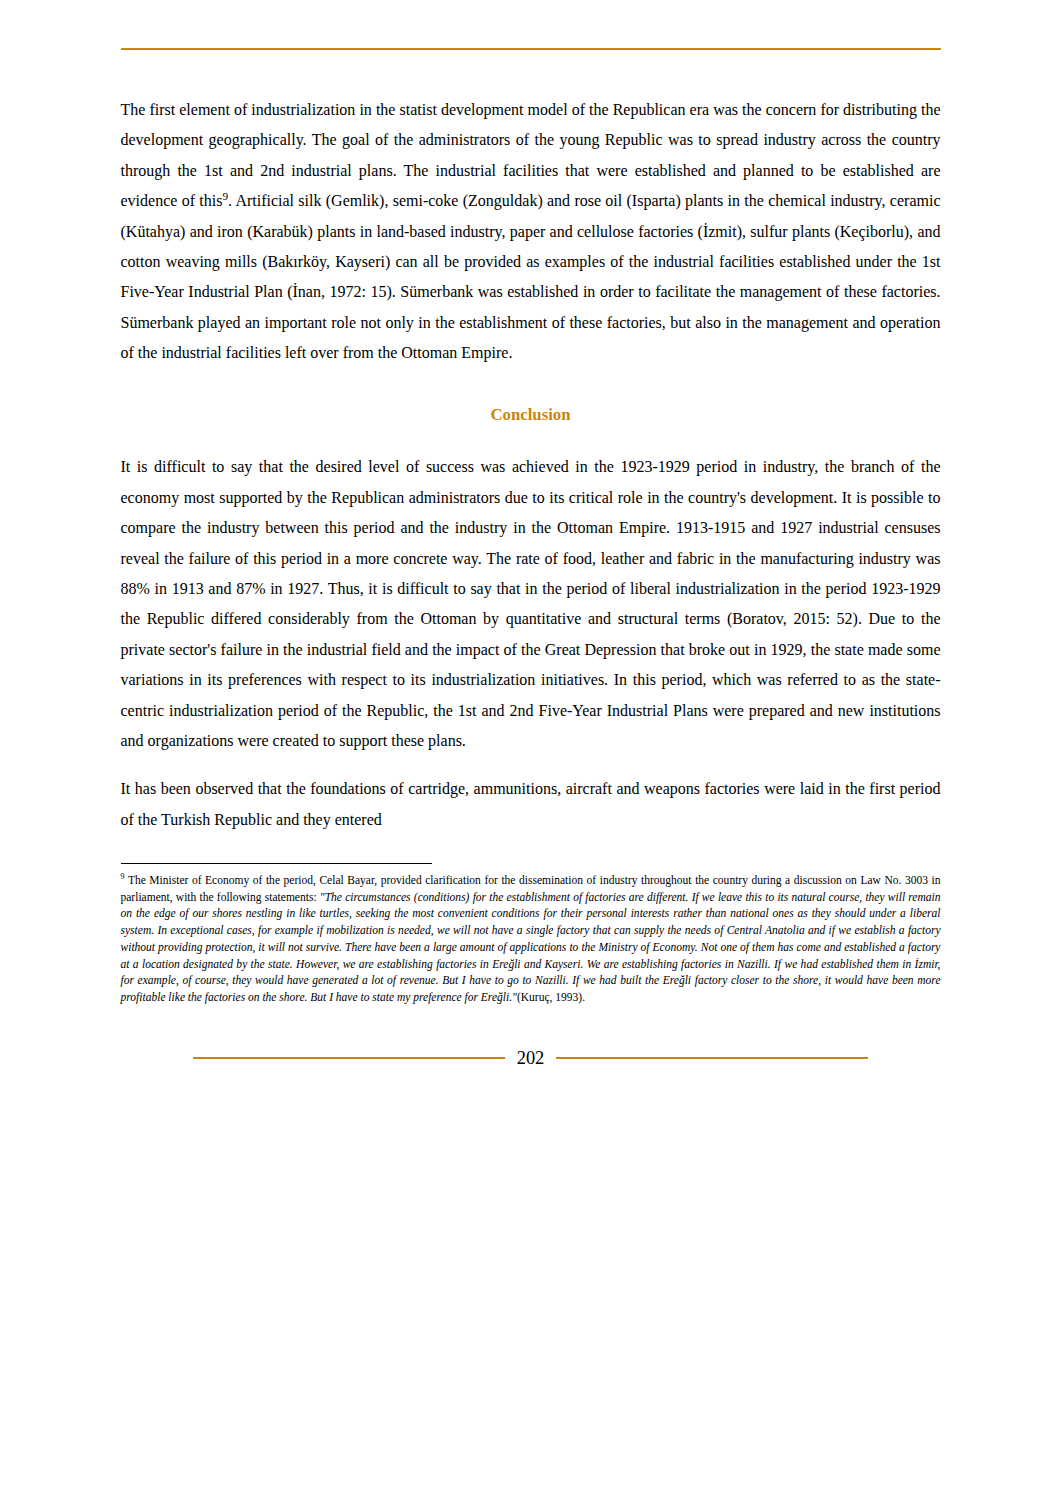The first element of industrialization in the statist development model of the Republican era was the concern for distributing the development geographically. The goal of the administrators of the young Republic was to spread industry across the country through the 1st and 2nd industrial plans. The industrial facilities that were established and planned to be established are evidence of this9. Artificial silk (Gemlik), semi-coke (Zonguldak) and rose oil (Isparta) plants in the chemical industry, ceramic (Kütahya) and iron (Karabük) plants in land-based industry, paper and cellulose factories (İzmit), sulfur plants (Keçiborlu), and cotton weaving mills (Bakırköy, Kayseri) can all be provided as examples of the industrial facilities established under the 1st Five-Year Industrial Plan (İnan, 1972: 15). Sümerbank was established in order to facilitate the management of these factories. Sümerbank played an important role not only in the establishment of these factories, but also in the management and operation of the industrial facilities left over from the Ottoman Empire.
Conclusion
It is difficult to say that the desired level of success was achieved in the 1923-1929 period in industry, the branch of the economy most supported by the Republican administrators due to its critical role in the country's development. It is possible to compare the industry between this period and the industry in the Ottoman Empire. 1913-1915 and 1927 industrial censuses reveal the failure of this period in a more concrete way. The rate of food, leather and fabric in the manufacturing industry was 88% in 1913 and 87% in 1927. Thus, it is difficult to say that in the period of liberal industrialization in the period 1923-1929 the Republic differed considerably from the Ottoman by quantitative and structural terms (Boratov, 2015: 52). Due to the private sector's failure in the industrial field and the impact of the Great Depression that broke out in 1929, the state made some variations in its preferences with respect to its industrialization initiatives. In this period, which was referred to as the state-centric industrialization period of the Republic, the 1st and 2nd Five-Year Industrial Plans were prepared and new institutions and organizations were created to support these plans.
It has been observed that the foundations of cartridge, ammunitions, aircraft and weapons factories were laid in the first period of the Turkish Republic and they entered
9 The Minister of Economy of the period, Celal Bayar, provided clarification for the dissemination of industry throughout the country during a discussion on Law No. 3003 in parliament, with the following statements: "The circumstances (conditions) for the establishment of factories are different. If we leave this to its natural course, they will remain on the edge of our shores nestling in like turtles, seeking the most convenient conditions for their personal interests rather than national ones as they should under a liberal system. In exceptional cases, for example if mobilization is needed, we will not have a single factory that can supply the needs of Central Anatolia and if we establish a factory without providing protection, it will not survive. There have been a large amount of applications to the Ministry of Economy. Not one of them has come and established a factory at a location designated by the state. However, we are establishing factories in Ereğli and Kayseri. We are establishing factories in Nazilli. If we had established them in İzmir, for example, of course, they would have generated a lot of revenue. But I have to go to Nazilli. If we had built the Ereğli factory closer to the shore, it would have been more profitable like the factories on the shore. But I have to state my preference for Ereğli."(Kuruç, 1993).
202